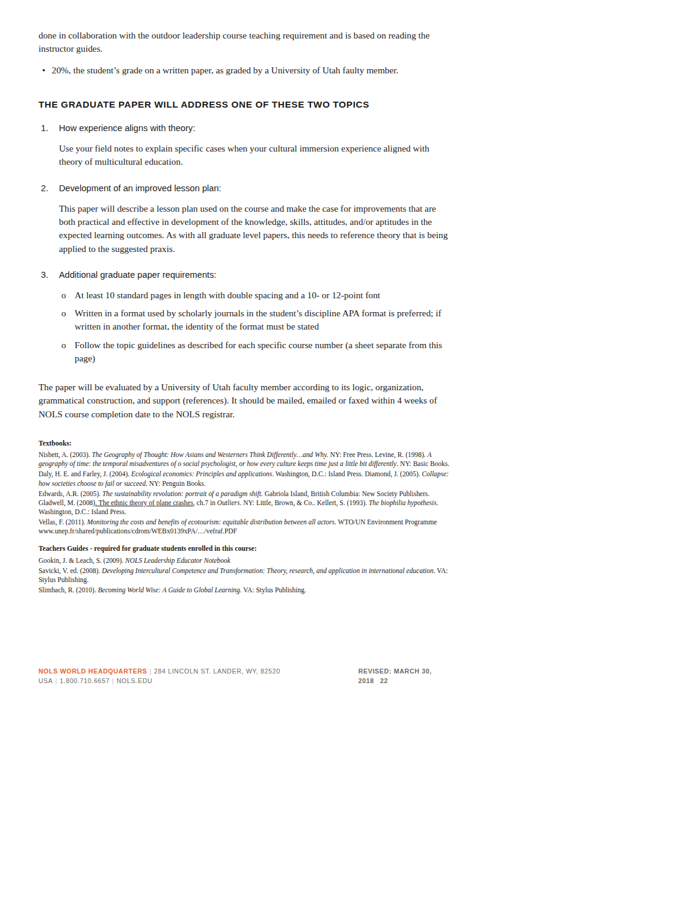done in collaboration with the outdoor leadership course teaching requirement and is based on reading the instructor guides.
20%, the student’s grade on a written paper, as graded by a University of Utah faulty member.
The graduate paper will address one of these two topics
How experience aligns with theory:
Use your field notes to explain specific cases when your cultural immersion experience aligned with theory of multicultural education.
Development of an improved lesson plan:
This paper will describe a lesson plan used on the course and make the case for improvements that are both practical and effective in development of the knowledge, skills, attitudes, and/or aptitudes in the expected learning outcomes. As with all graduate level papers, this needs to reference theory that is being applied to the suggested praxis.
Additional graduate paper requirements:
At least 10 standard pages in length with double spacing and a 10- or 12-point font
Written in a format used by scholarly journals in the student’s discipline APA format is preferred; if written in another format, the identity of the format must be stated
Follow the topic guidelines as described for each specific course number (a sheet separate from this page)
The paper will be evaluated by a University of Utah faculty member according to its logic, organization, grammatical construction, and support (references). It should be mailed, emailed or faxed within 4 weeks of NOLS course completion date to the NOLS registrar.
Textbooks:
Nisbett, A. (2003). The Geography of Thought: How Asians and Westerners Think Differently…and Why. NY: Free Press. Levine, R. (1998). A geography of time: the temporal misadventures of o social psychologist, or how every culture keeps time just a little bit differently. NY: Basic Books.
Daly, H. E. and Farley, J. (2004). Ecological economics: Principles and applications. Washington, D.C.: Island Press. Diamond, J. (2005). Collapse: how societies choose to fail or succeed. NY: Penguin Books.
Edwards, A.R. (2005). The sustainability revolution: portrait of a paradigm shift. Gabriola Island, British Columbia: New Society Publishers. Gladwell, M. (2008). The ethnic theory of plane crashes, ch.7 in Outliers. NY: Little, Brown, & Co.. Kellert, S. (1993). The biophilia hypothesis. Washington, D.C.: Island Press.
Vellas, F. (2011). Monitoring the costs and benefits of ecotourism: equitable distribution between all actors. WTO/UN Environment Programme www.unep.fr/shared/publications/cdrom/WEBx0139xPA/…/vefraf.PDF
Teachers Guides - required for graduate students enrolled in this course:
Gookin, J. & Leach, S. (2009). NOLS Leadership Educator Notebook
Savicki, V. ed. (2008). Developing Intercultural Competence and Transformation: Theory, research, and application in international education. VA: Stylus Publishing.
Slimbach, R. (2010). Becoming World Wise: A Guide to Global Learning. VA: Stylus Publishing.
NOLS WORLD HEADQUARTERS|284 LINCOLN ST. LANDER, WY, 82520 USA|1.800.710.6657|NOLS.EDU
REVISED: MARCH 30, 201822